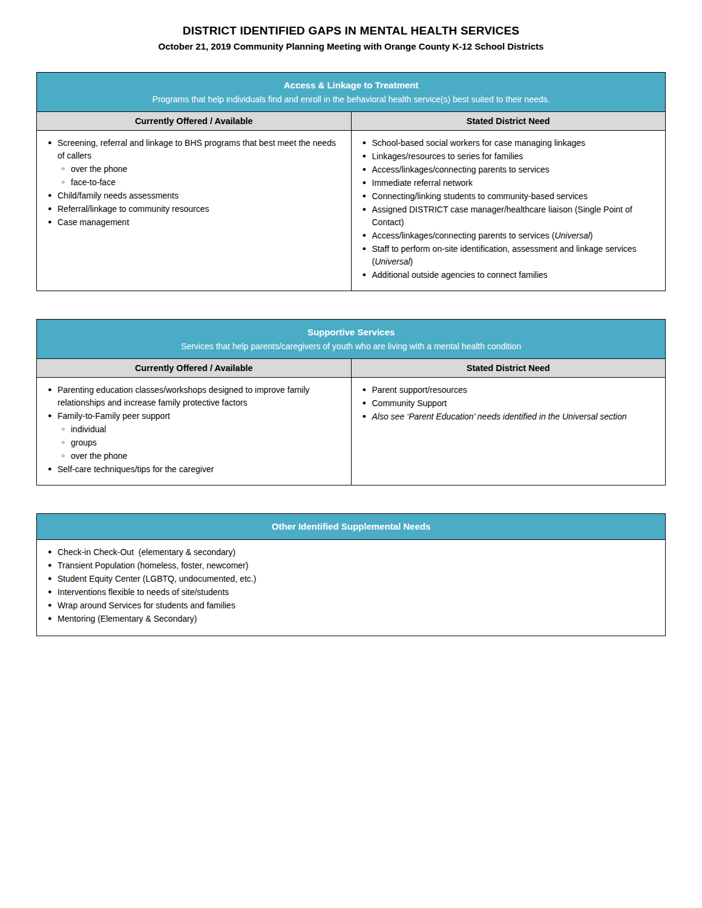DISTRICT IDENTIFIED GAPS IN MENTAL HEALTH SERVICES
October 21, 2019 Community Planning Meeting with Orange County K-12 School Districts
| Access & Linkage to Treatment Programs that help individuals find and enroll in the behavioral health service(s) best suited to their needs. |
| --- |
| Currently Offered / Available | Stated District Need |
| Screening, referral and linkage to BHS programs that best meet the needs of callers over the phone face-to-face Child/family needs assessments Referral/linkage to community resources Case management | School-based social workers for case managing linkages Linkages/resources to series for families Access/linkages/connecting parents to services Immediate referral network Connecting/linking students to community-based services Assigned DISTRICT case manager/healthcare liaison (Single Point of Contact) Access/linkages/connecting parents to services ( Universal ) Staff to perform on-site identification, assessment and linkage services ( Universal ) Additional outside agencies to connect families |
| Supportive Services Services that help parents/caregivers of youth who are living with a mental health condition |
| --- |
| Currently Offered / Available | Stated District Need |
| Parenting education classes/workshops designed to improve family relationships and increase family protective factors Family-to-Family peer support individual groups over the phone Self-care techniques/tips for the caregiver | Parent support/resources Community Support Also see ‘Parent Education’ needs identified in the Universal section |
| Other Identified Supplemental Needs |
| --- |
| Check-in Check-Out (elementary & secondary) Transient Population (homeless, foster, newcomer) Student Equity Center (LGBTQ, undocumented, etc.) Interventions flexible to needs of site/students Wrap around Services for students and families Mentoring (Elementary & Secondary) |